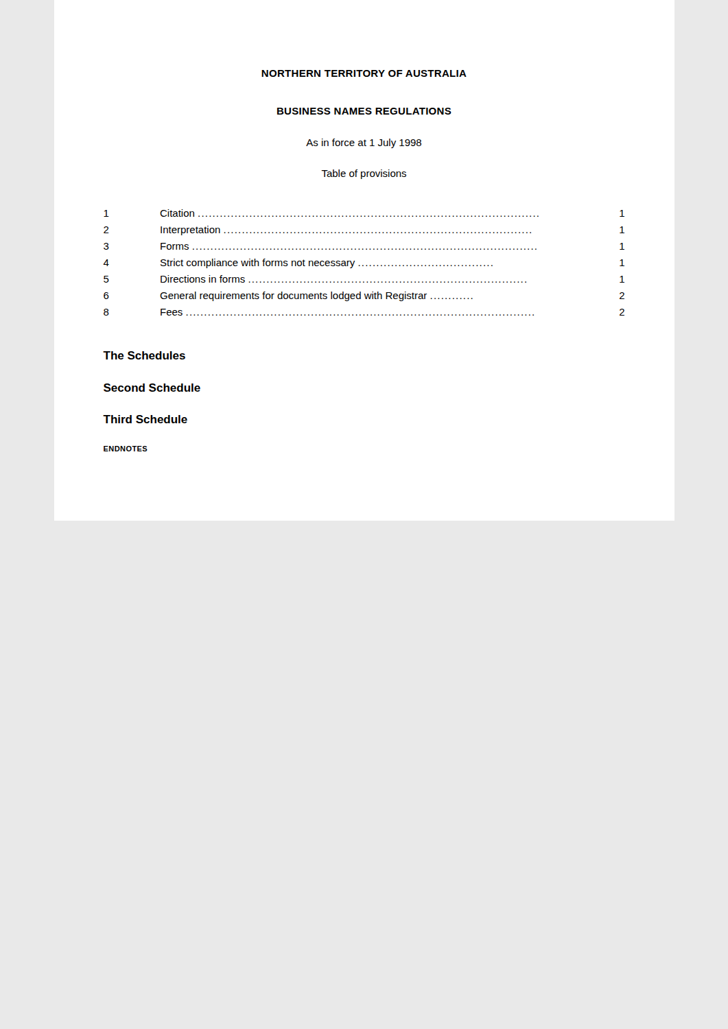NORTHERN TERRITORY OF AUSTRALIA
BUSINESS NAMES REGULATIONS
As in force at 1 July 1998
Table of provisions
| 1 | Citation ............................................................................................. | 1 |
| 2 | Interpretation .................................................................................... | 1 |
| 3 | Forms .............................................................................................. | 1 |
| 4 | Strict compliance with forms not necessary ..................................... | 1 |
| 5 | Directions in forms ............................................................................ | 1 |
| 6 | General requirements for documents lodged with Registrar ............ | 2 |
| 8 | Fees ............................................................................................... | 2 |
The Schedules
Second Schedule
Third Schedule
ENDNOTES